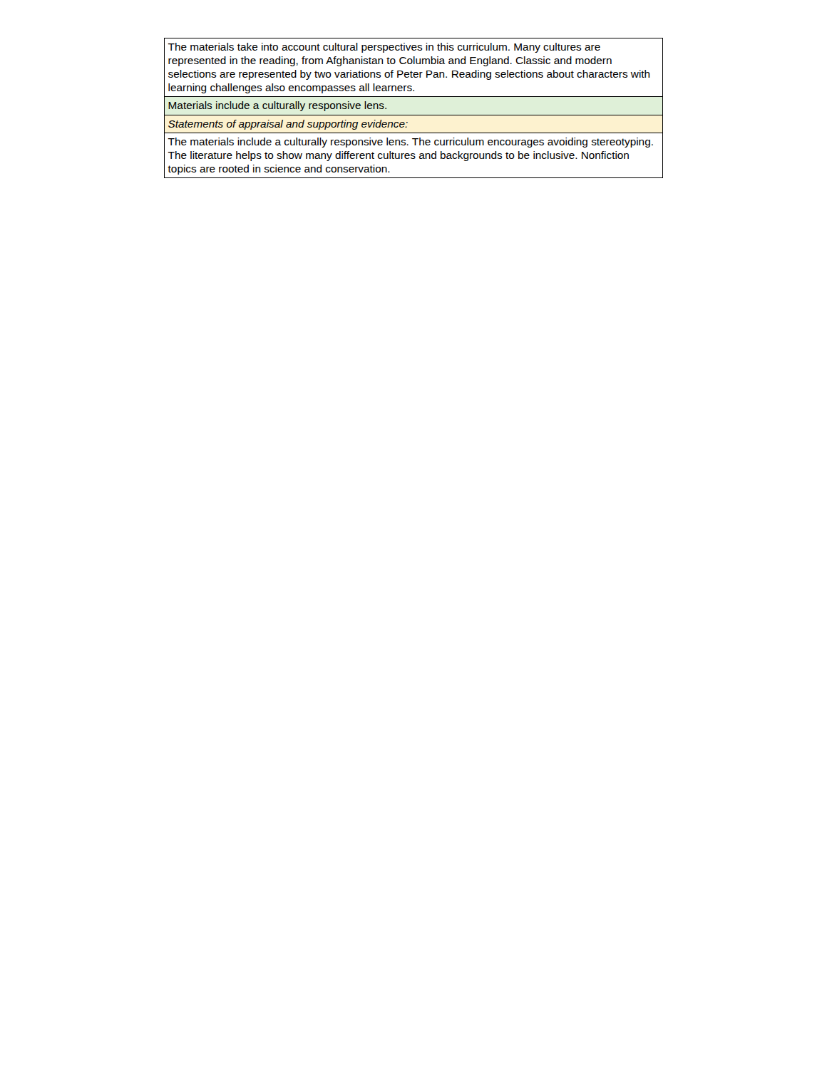| The materials take into account cultural perspectives in this curriculum. Many cultures are represented in the reading, from Afghanistan to Columbia and England. Classic and modern selections are represented by two variations of Peter Pan. Reading selections about characters with learning challenges also encompasses all learners. |
| Materials include a culturally responsive lens. |
| Statements of appraisal and supporting evidence: |
| The materials include a culturally responsive lens. The curriculum encourages avoiding stereotyping. The literature helps to show many different cultures and backgrounds to be inclusive. Nonfiction topics are rooted in science and conservation. |